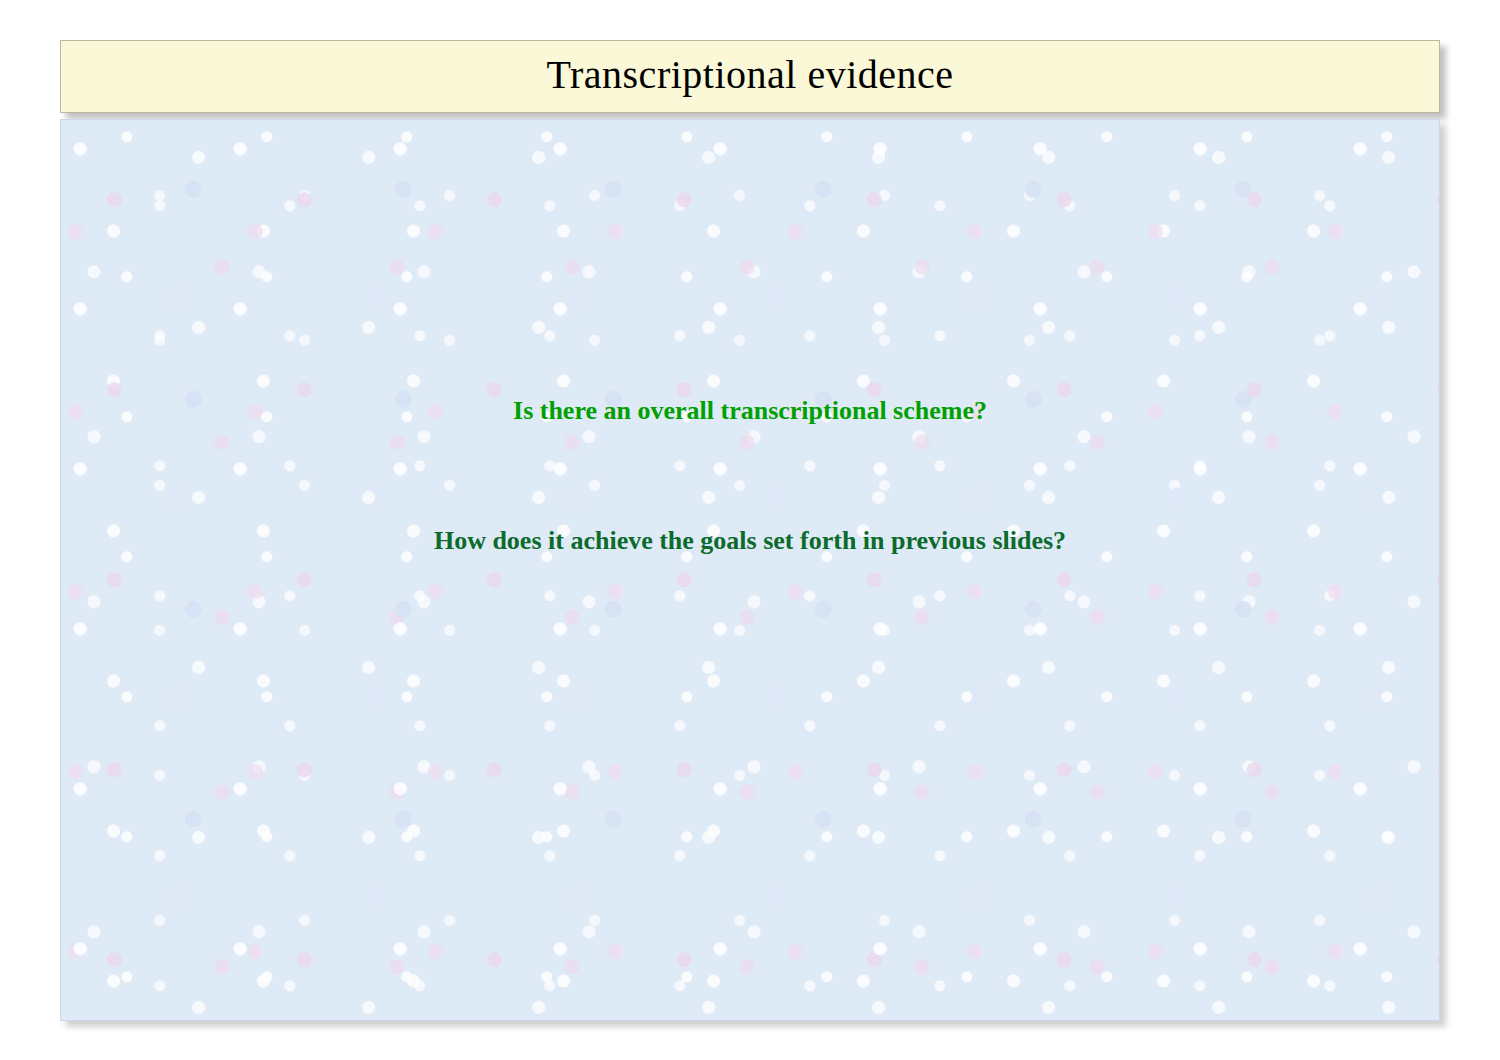Transcriptional evidence
Is there an overall transcriptional scheme?
How does it achieve the goals set forth in previous slides?